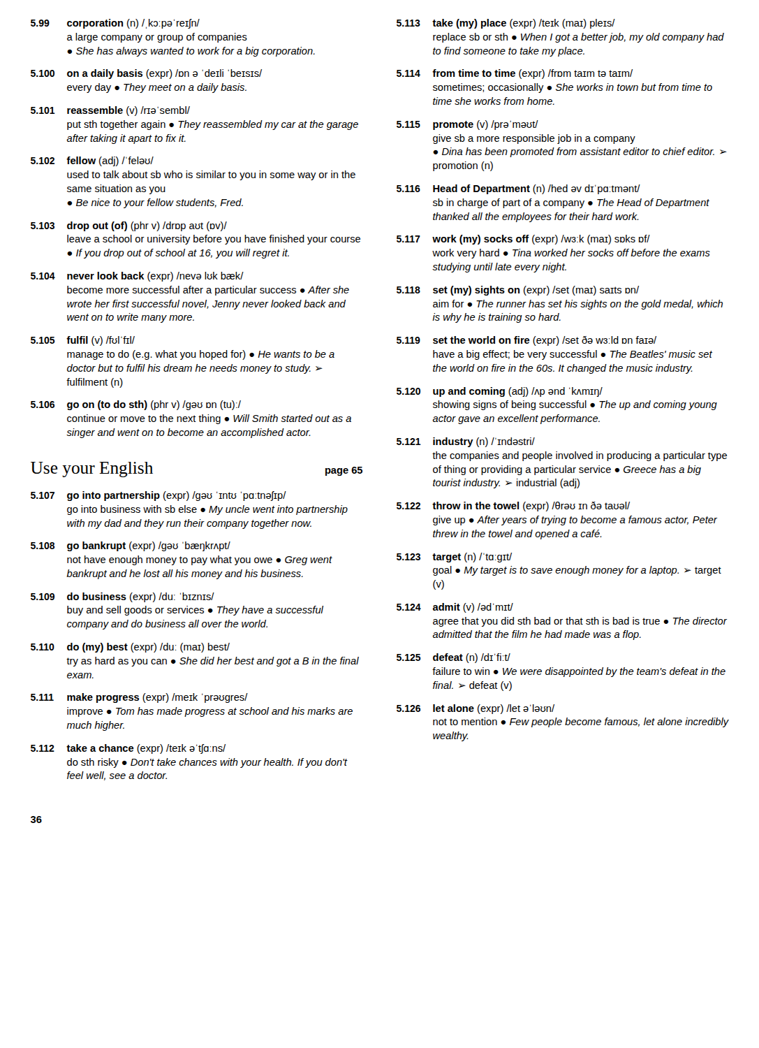5.99
corporation (n) /ˌkɔːpəˈreɪʃn/ a large company or group of companies ● She has always wanted to work for a big corporation.
5.100
on a daily basis (expr) /ɒn ə ˈdeɪli ˈbeɪsɪs/ every day ● They meet on a daily basis.
5.101
reassemble (v) /rɪəˈsembl/ put sth together again ● They reassembled my car at the garage after taking it apart to fix it.
5.102
fellow (adj) /ˈfeləʊ/ used to talk about sb who is similar to you in some way or in the same situation as you ● Be nice to your fellow students, Fred.
5.103
drop out (of) (phr v) /drɒp aʊt (ɒv)/ leave a school or university before you have finished your course ● If you drop out of school at 16, you will regret it.
5.104
never look back (expr) /nevə lʊk bæk/ become more successful after a particular success ● After she wrote her first successful novel, Jenny never looked back and went on to write many more.
5.105
fulfil (v) /fʊlˈfɪl/ manage to do (e.g. what you hoped for) ● He wants to be a doctor but to fulfil his dream he needs money to study. ➢ fulfilment (n)
5.106
go on (to do sth) (phr v) /gəʊ ɒn (tu)ː/ continue or move to the next thing ● Will Smith started out as a singer and went on to become an accomplished actor.
Use your English page 65
5.107
go into partnership (expr) /gəʊ ˈɪntʊ ˈpɑːtnəʃɪp/ go into business with sb else ● My uncle went into partnership with my dad and they run their company together now.
5.108
go bankrupt (expr) /gəʊ ˈbæŋkrʌpt/ not have enough money to pay what you owe ● Greg went bankrupt and he lost all his money and his business.
5.109
do business (expr) /duː ˈbɪznɪs/ buy and sell goods or services ● They have a successful company and do business all over the world.
5.110
do (my) best (expr) /duː (maɪ) best/ try as hard as you can ● She did her best and got a B in the final exam.
5.111
make progress (expr) /meɪk ˈprəʊgres/ improve ● Tom has made progress at school and his marks are much higher.
5.112
take a chance (expr) /teɪk əˈtʃɑːns/ do sth risky ● Don't take chances with your health. If you don't feel well, see a doctor.
5.113
take (my) place (expr) /teɪk (maɪ) pleɪs/ replace sb or sth ● When I got a better job, my old company had to find someone to take my place.
5.114
from time to time (expr) /frɒm taɪm tə taɪm/ sometimes; occasionally ● She works in town but from time to time she works from home.
5.115
promote (v) /prəˈməʊt/ give sb a more responsible job in a company ● Dina has been promoted from assistant editor to chief editor. ➢ promotion (n)
5.116
Head of Department (n) /hed əv dɪˈpɑːtmənt/ sb in charge of part of a company ● The Head of Department thanked all the employees for their hard work.
5.117
work (my) socks off (expr) /wɜːk (maɪ) sɒks ɒf/ work very hard ● Tina worked her socks off before the exams studying until late every night.
5.118
set (my) sights on (expr) /set (maɪ) saɪts ɒn/ aim for ● The runner has set his sights on the gold medal, which is why he is training so hard.
5.119
set the world on fire (expr) /set ðə wɜːld ɒn faɪə/ have a big effect; be very successful ● The Beatles' music set the world on fire in the 60s. It changed the music industry.
5.120
up and coming (adj) /ʌp ənd ˈkʌmɪŋ/ showing signs of being successful ● The up and coming young actor gave an excellent performance.
5.121
industry (n) /ˈɪndəstri/ the companies and people involved in producing a particular type of thing or providing a particular service ● Greece has a big tourist industry. ➢ industrial (adj)
5.122
throw in the towel (expr) /θrəʊ ɪn ðə taʊəl/ give up ● After years of trying to become a famous actor, Peter threw in the towel and opened a café.
5.123
target (n) /ˈtɑːgɪt/ goal ● My target is to save enough money for a laptop. ➢ target (v)
5.124
admit (v) /ədˈmɪt/ agree that you did sth bad or that sth is bad is true ● The director admitted that the film he had made was a flop.
5.125
defeat (n) /dɪˈfiːt/ failure to win ● We were disappointed by the team's defeat in the final. ➢ defeat (v)
5.126
let alone (expr) /let əˈləʊn/ not to mention ● Few people become famous, let alone incredibly wealthy.
36